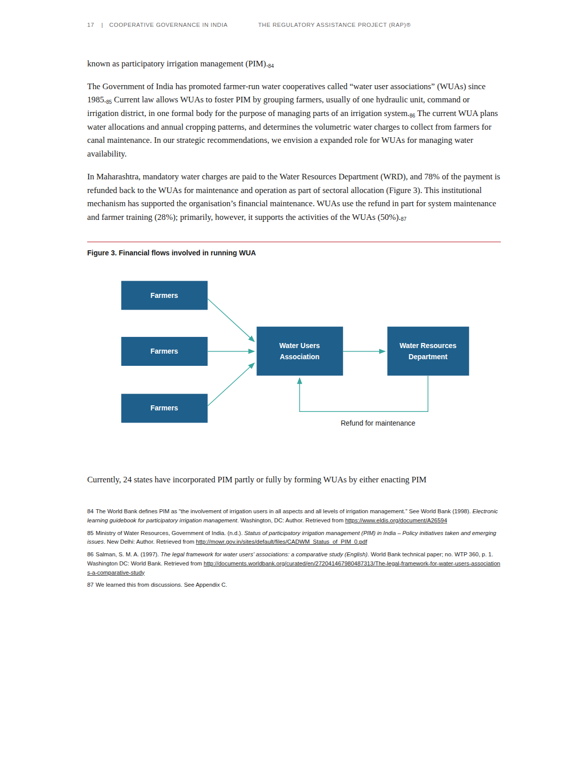17|COOPERATIVE GOVERNANCE IN INDIA THE REGULATORY ASSISTANCE PROJECT (RAP)®
known as participatory irrigation management (PIM).84
The Government of India has promoted farmer-run water cooperatives called “water user associations” (WUAs) since 1985.85 Current law allows WUAs to foster PIM by grouping farmers, usually of one hydraulic unit, command or irrigation district, in one formal body for the purpose of managing parts of an irrigation system.86 The current WUA plans water allocations and annual cropping patterns, and determines the volumetric water charges to collect from farmers for canal maintenance. In our strategic recommendations, we envision a expanded role for WUAs for managing water availability.
In Maharashtra, mandatory water charges are paid to the Water Resources Department (WRD), and 78% of the payment is refunded back to the WUAs for maintenance and operation as part of sectoral allocation (Figure 3). This institutional mechanism has supported the organisation’s financial maintenance. WUAs use the refund in part for system maintenance and farmer training (28%); primarily, however, it supports the activities of the WUAs (50%).87
Figure 3. Financial flows involved in running WUA
Farmers Farmers Farmers Water Users Association Water Resources Department Refund for maintenance
Currently, 24 states have incorporated PIM partly or fully by forming WUAs by either enacting PIM
84 The World Bank defines PIM as “the involvement of irrigation users in all aspects and all levels of irrigation management.” See World Bank (1998). Electronic learning guidebook for participatory irrigation management. Washington, DC: Author. Retrieved from https://www.eldis.org/document/A26594
85 Ministry of Water Resources, Government of India. (n.d.). Status of participatory irrigation management (PIM) in India – Policy initiatives taken and emerging issues. New Delhi: Author. Retrieved from http://mowr.gov.in/sites/default/files/CADWM_Status_of_PIM_0.pdf
86 Salman, S. M. A. (1997). The legal framework for water users' associations: a comparative study (English). World Bank technical paper; no. WTP 360, p. 1. Washington DC: World Bank. Retrieved from http://documents.worldbank.org/curated/en/272041467980487313/The-legal-framework-for-water-users-associations-a-comparative-study
87 We learned this from discussions. See Appendix C.